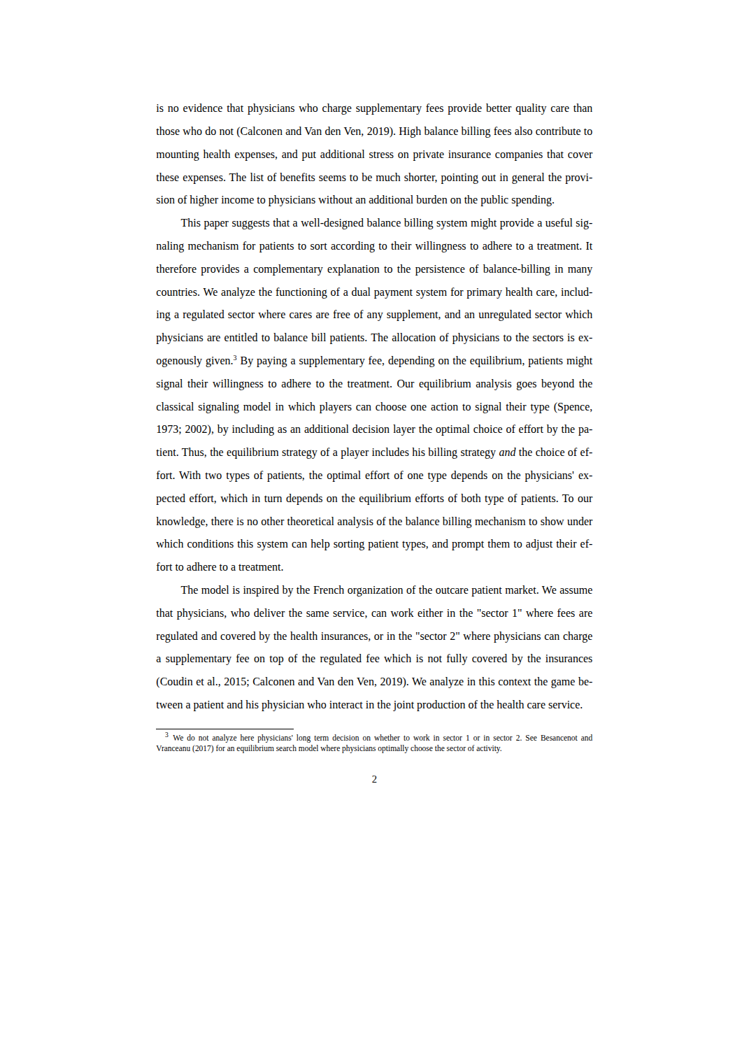is no evidence that physicians who charge supplementary fees provide better quality care than those who do not (Calconen and Van den Ven, 2019). High balance billing fees also contribute to mounting health expenses, and put additional stress on private insurance companies that cover these expenses. The list of benefits seems to be much shorter, pointing out in general the provision of higher income to physicians without an additional burden on the public spending.
This paper suggests that a well-designed balance billing system might provide a useful signaling mechanism for patients to sort according to their willingness to adhere to a treatment. It therefore provides a complementary explanation to the persistence of balance-billing in many countries. We analyze the functioning of a dual payment system for primary health care, including a regulated sector where cares are free of any supplement, and an unregulated sector which physicians are entitled to balance bill patients. The allocation of physicians to the sectors is exogenously given.3 By paying a supplementary fee, depending on the equilibrium, patients might signal their willingness to adhere to the treatment. Our equilibrium analysis goes beyond the classical signaling model in which players can choose one action to signal their type (Spence, 1973; 2002), by including as an additional decision layer the optimal choice of effort by the patient. Thus, the equilibrium strategy of a player includes his billing strategy and the choice of effort. With two types of patients, the optimal effort of one type depends on the physicians' expected effort, which in turn depends on the equilibrium efforts of both type of patients. To our knowledge, there is no other theoretical analysis of the balance billing mechanism to show under which conditions this system can help sorting patient types, and prompt them to adjust their effort to adhere to a treatment.
The model is inspired by the French organization of the outcare patient market. We assume that physicians, who deliver the same service, can work either in the "sector 1" where fees are regulated and covered by the health insurances, or in the "sector 2" where physicians can charge a supplementary fee on top of the regulated fee which is not fully covered by the insurances (Coudin et al., 2015; Calconen and Van den Ven, 2019). We analyze in this context the game between a patient and his physician who interact in the joint production of the health care service.
3 We do not analyze here physicians' long term decision on whether to work in sector 1 or in sector 2. See Besancenot and Vranceanu (2017) for an equilibrium search model where physicians optimally choose the sector of activity.
2